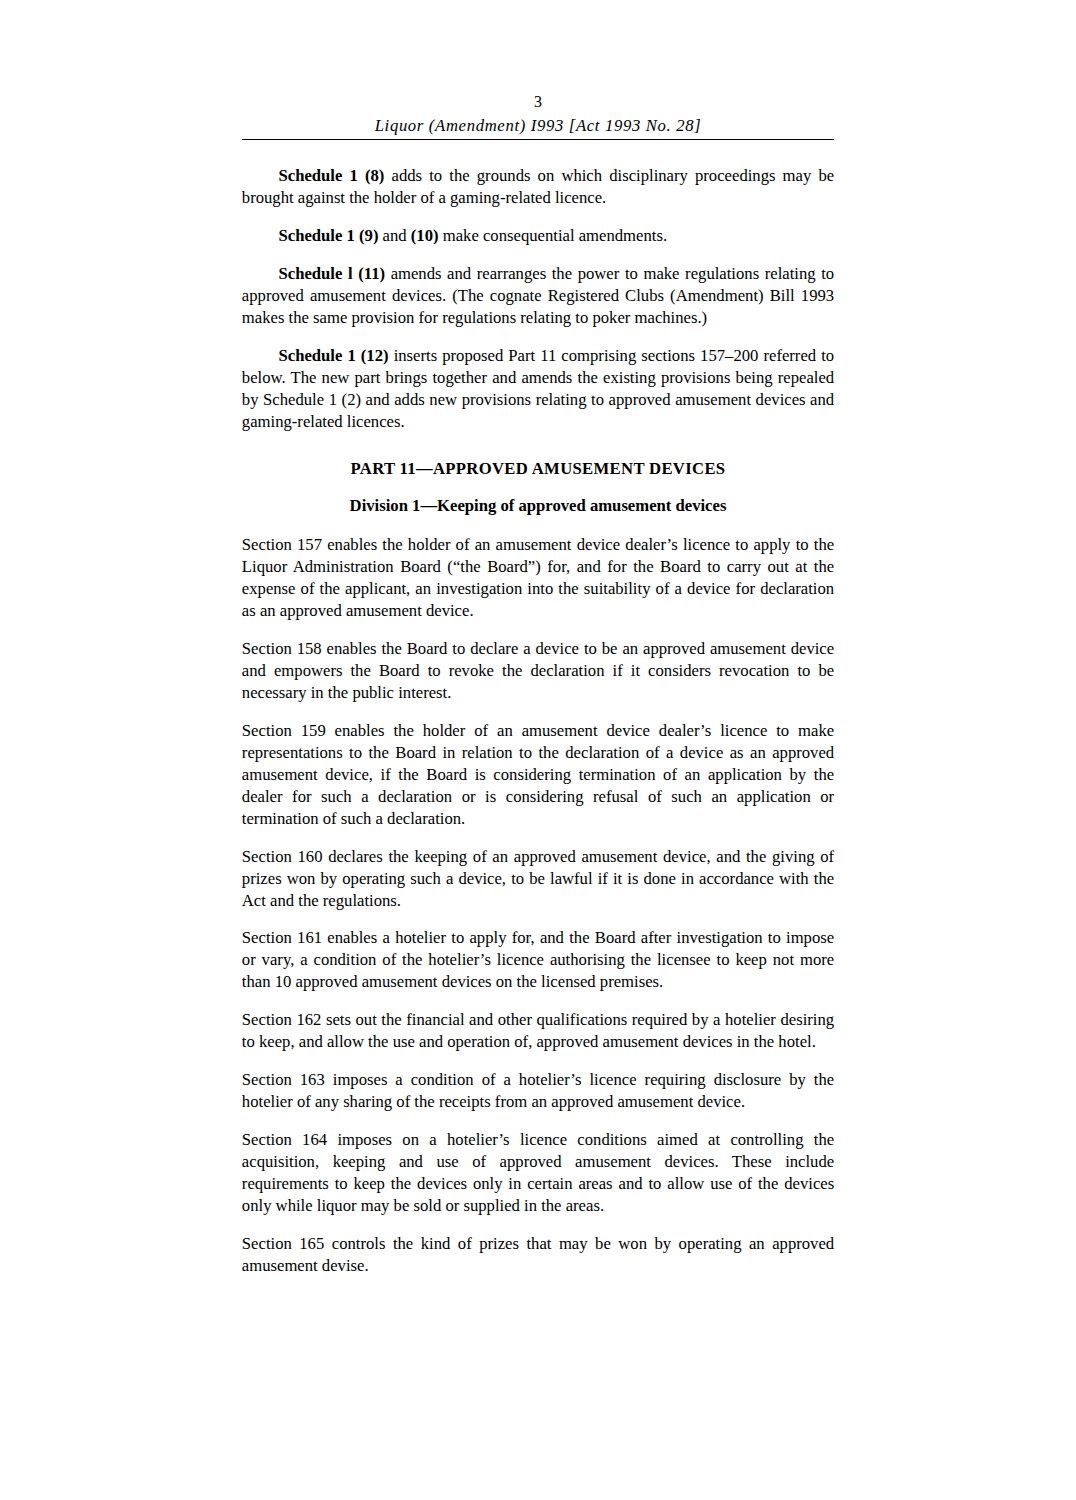3
Liquor (Amendment) I993 [Act 1993 No. 28]
Schedule 1 (8) adds to the grounds on which disciplinary proceedings may be brought against the holder of a gaming-related licence.
Schedule 1 (9) and (10) make consequential amendments.
Schedule l (11) amends and rearranges the power to make regulations relating to approved amusement devices. (The cognate Registered Clubs (Amendment) Bill 1993 makes the same provision for regulations relating to poker machines.)
Schedule 1 (12) inserts proposed Part 11 comprising sections 157–200 referred to below. The new part brings together and amends the existing provisions being repealed by Schedule 1 (2) and adds new provisions relating to approved amusement devices and gaming-related licences.
PART 11—APPROVED AMUSEMENT DEVICES
Division 1—Keeping of approved amusement devices
Section 157 enables the holder of an amusement device dealer’s licence to apply to the Liquor Administration Board (“the Board”) for, and for the Board to carry out at the expense of the applicant, an investigation into the suitability of a device for declaration as an approved amusement device.
Section 158 enables the Board to declare a device to be an approved amusement device and empowers the Board to revoke the declaration if it considers revocation to be necessary in the public interest.
Section 159 enables the holder of an amusement device dealer’s licence to make representations to the Board in relation to the declaration of a device as an approved amusement device, if the Board is considering termination of an application by the dealer for such a declaration or is considering refusal of such an application or termination of such a declaration.
Section 160 declares the keeping of an approved amusement device, and the giving of prizes won by operating such a device, to be lawful if it is done in accordance with the Act and the regulations.
Section 161 enables a hotelier to apply for, and the Board after investigation to impose or vary, a condition of the hotelier’s licence authorising the licensee to keep not more than 10 approved amusement devices on the licensed premises.
Section 162 sets out the financial and other qualifications required by a hotelier desiring to keep, and allow the use and operation of, approved amusement devices in the hotel.
Section 163 imposes a condition of a hotelier’s licence requiring disclosure by the hotelier of any sharing of the receipts from an approved amusement device.
Section 164 imposes on a hotelier’s licence conditions aimed at controlling the acquisition, keeping and use of approved amusement devices. These include requirements to keep the devices only in certain areas and to allow use of the devices only while liquor may be sold or supplied in the areas.
Section 165 controls the kind of prizes that may be won by operating an approved amusement devise.